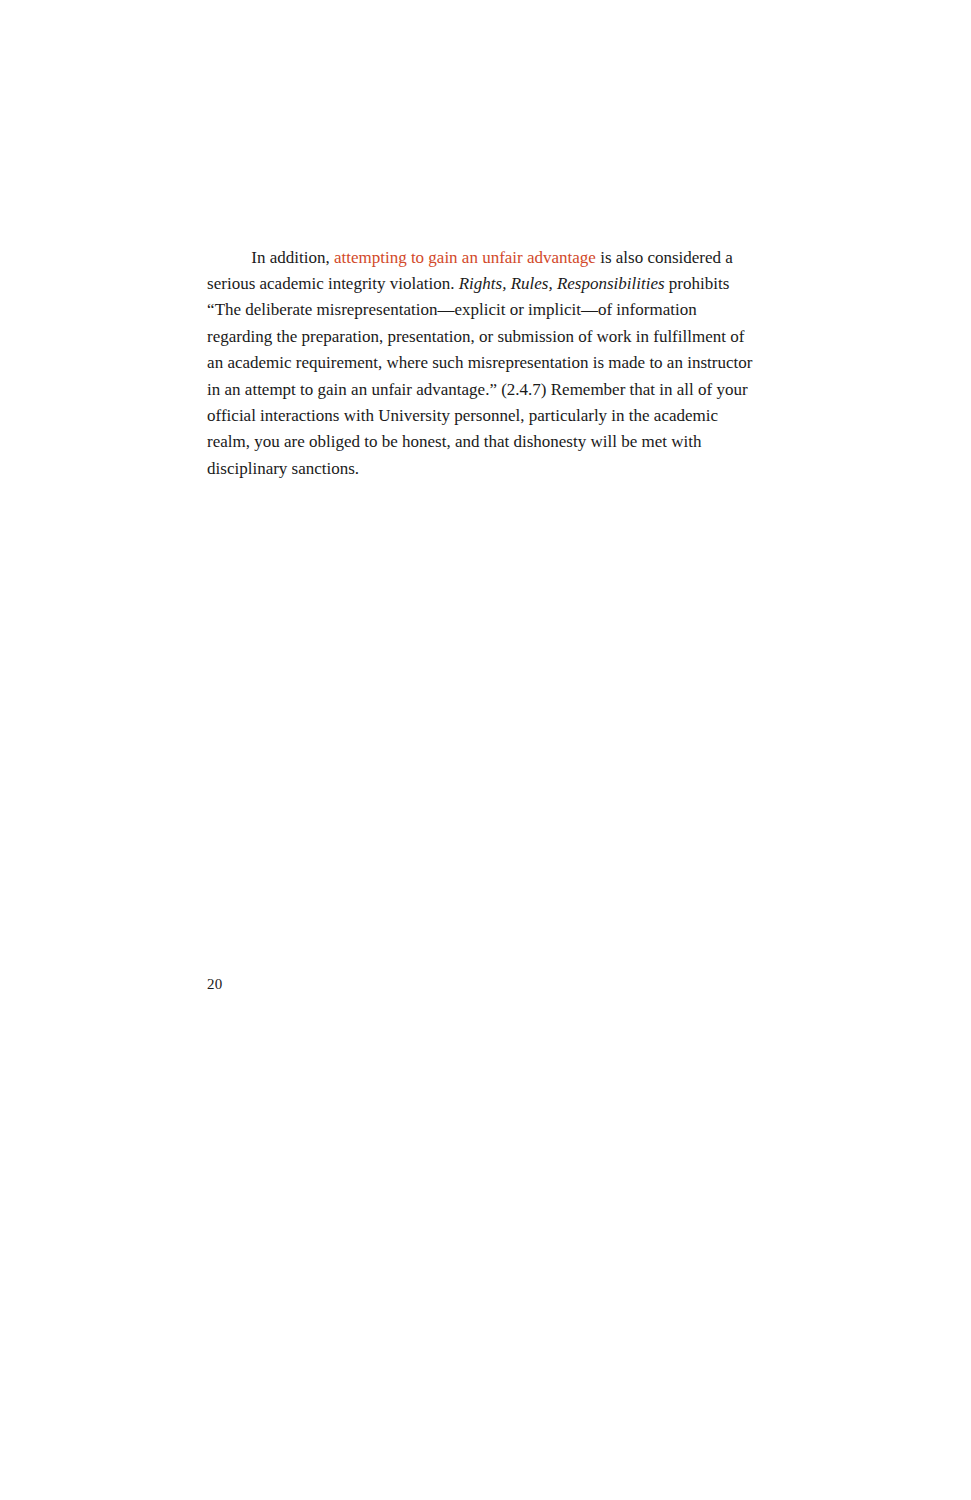In addition, attempting to gain an unfair advantage is also considered a serious academic integrity violation. Rights, Rules, Responsibilities prohibits “The deliberate misrepresentation—explicit or implicit—of information regarding the preparation, presentation, or submission of work in fulfillment of an academic requirement, where such misrepresentation is made to an instructor in an attempt to gain an unfair advantage.” (2.4.7) Remember that in all of your official interactions with University personnel, particularly in the academic realm, you are obliged to be honest, and that dishonesty will be met with disciplinary sanctions.
20